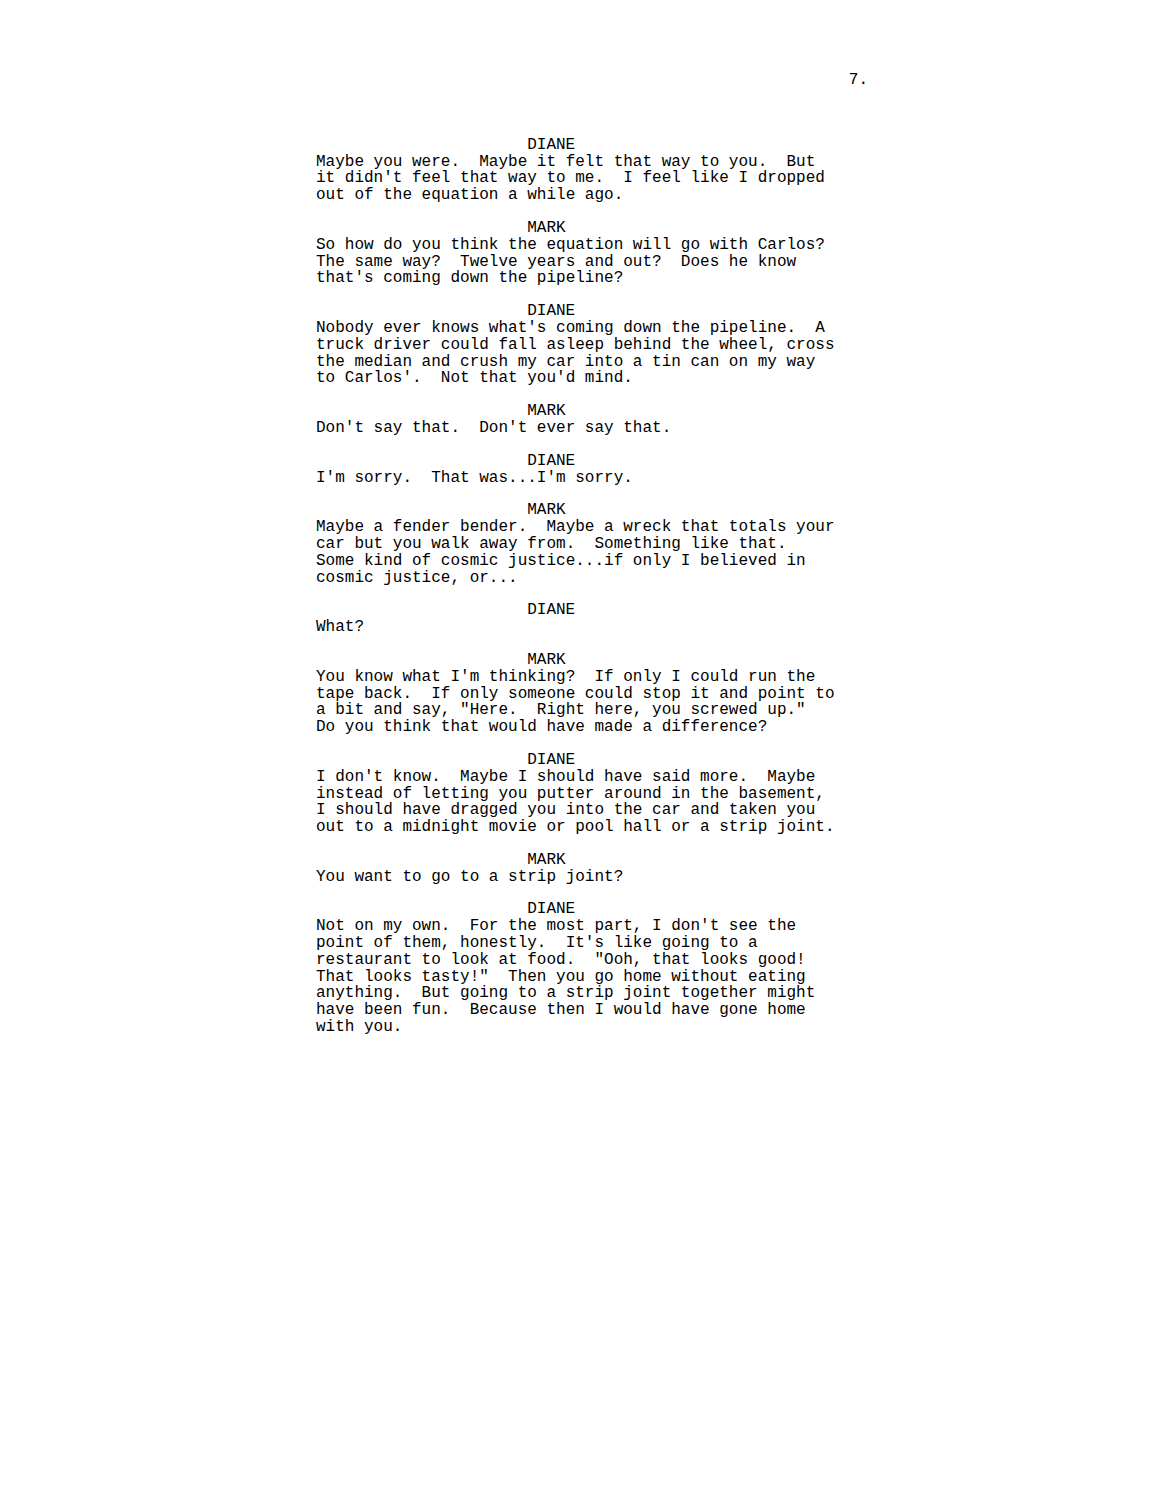7.
Diane
Maybe you were. Maybe it felt that way to you. But it didn't feel that way to me. I feel like I dropped out of the equation a while ago.
Mark
So how do you think the equation will go with Carlos? The same way? Twelve years and out? Does he know that's coming down the pipeline?
Diane
Nobody ever knows what's coming down the pipeline. A truck driver could fall asleep behind the wheel, cross the median and crush my car into a tin can on my way to Carlos'. Not that you'd mind.
Mark
Don't say that. Don't ever say that.
Diane
I'm sorry. That was...I'm sorry.
Mark
Maybe a fender bender. Maybe a wreck that totals your car but you walk away from. Something like that. Some kind of cosmic justice...if only I believed in cosmic justice, or...
Diane
What?
Mark
You know what I'm thinking? If only I could run the tape back. If only someone could stop it and point to a bit and say, "Here. Right here, you screwed up." Do you think that would have made a difference?
Diane
I don't know. Maybe I should have said more. Maybe instead of letting you putter around in the basement, I should have dragged you into the car and taken you out to a midnight movie or pool hall or a strip joint.
Mark
You want to go to a strip joint?
Diane
Not on my own. For the most part, I don't see the point of them, honestly. It's like going to a restaurant to look at food. "Ooh, that looks good! That looks tasty!" Then you go home without eating anything. But going to a strip joint together might have been fun. Because then I would have gone home with you.